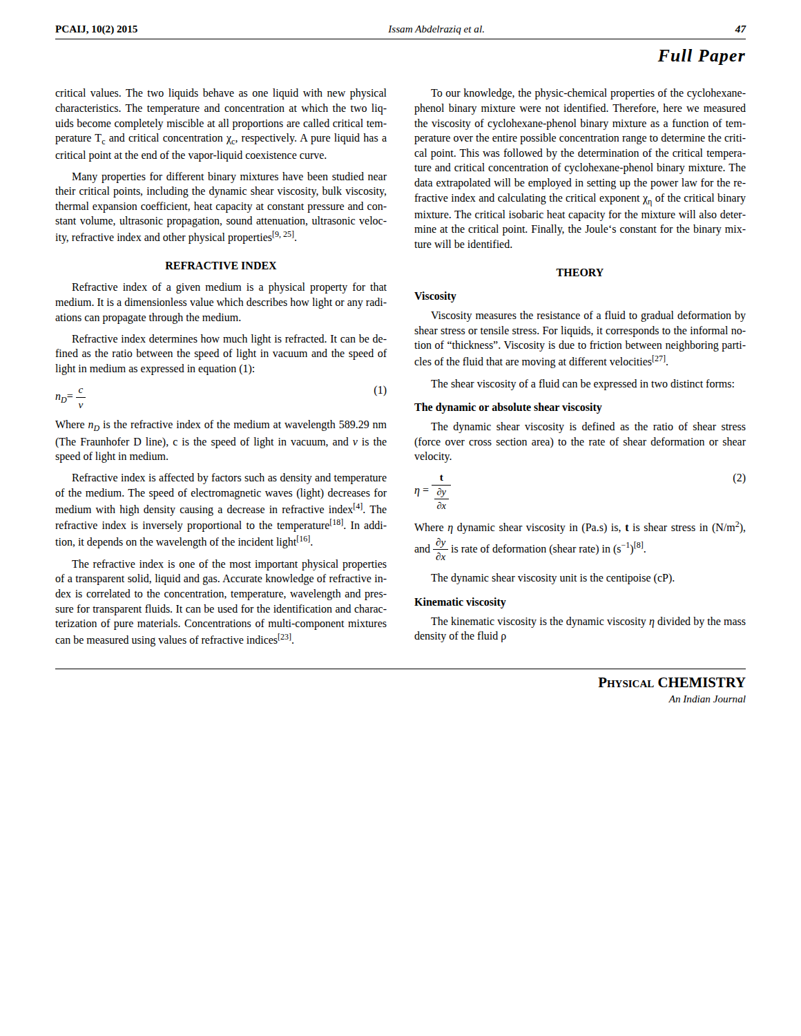PCAIJ, 10(2) 2015 Issam Abdelraziq et al. 47
Full Paper
critical values. The two liquids behave as one liquid with new physical characteristics. The temperature and concentration at which the two liquids become completely miscible at all proportions are called critical temperature Tc and critical concentration χc, respectively. A pure liquid has a critical point at the end of the vapor-liquid coexistence curve.
Many properties for different binary mixtures have been studied near their critical points, including the dynamic shear viscosity, bulk viscosity, thermal expansion coefficient, heat capacity at constant pressure and constant volume, ultrasonic propagation, sound attenuation, ultrasonic velocity, refractive index and other physical properties[9, 25].
REFRACTIVE INDEX
Refractive index of a given medium is a physical property for that medium. It is a dimensionless value which describes how light or any radiations can propagate through the medium.
Refractive index determines how much light is refracted. It can be defined as the ratio between the speed of light in vacuum and the speed of light in medium as expressed in equation (1):
(1) nD= cv
Where nD is the refractive index of the medium at wavelength 589.29 nm (The Fraunhofer D line), c is the speed of light in vacuum, and v is the speed of light in medium.
Refractive index is affected by factors such as density and temperature of the medium. The speed of electromagnetic waves (light) decreases for medium with high density causing a decrease in refractive index[4]. The refractive index is inversely proportional to the temperature[18]. In addition, it depends on the wavelength of the incident light[16].
The refractive index is one of the most important physical properties of a transparent solid, liquid and gas. Accurate knowledge of refractive index is correlated to the concentration, temperature, wavelength and pressure for transparent fluids. It can be used for the identification and characterization of pure materials. Concentrations of multi-component mixtures can be measured using values of refractive indices[23].
To our knowledge, the physic-chemical properties of the cyclohexane-phenol binary mixture were not identified. Therefore, here we measured the viscosity of cyclohexane-phenol binary mixture as a function of temperature over the entire possible concentration range to determine the critical point. This was followed by the determination of the critical temperature and critical concentration of cyclohexane-phenol binary mixture. The data extrapolated will be employed in setting up the power law for the refractive index and calculating the critical exponent χη of the critical binary mixture. The critical isobaric heat capacity for the mixture will also determine at the critical point. Finally, the Joule‘s constant for the binary mixture will be identified.
THEORY
Viscosity
Viscosity measures the resistance of a fluid to gradual deformation by shear stress or tensile stress. For liquids, it corresponds to the informal notion of “thickness”. Viscosity is due to friction between neighboring particles of the fluid that are moving at different velocities[27].
The shear viscosity of a fluid can be expressed in two distinct forms:
The dynamic or absolute shear viscosity
The dynamic shear viscosity is defined as the ratio of shear stress (force over cross section area) to the rate of shear deformation or shear velocity.
(2) η = t ∂y∂x
Where η dynamic shear viscosity in (Pa.s) is, t is shear stress in (N/m2), and ∂y∂x is rate of deformation (shear rate) in (s−1)[8].
The dynamic shear viscosity unit is the centipoise (cP).
Kinematic viscosity
The kinematic viscosity is the dynamic viscosity η divided by the mass density of the fluid ρ
Physical CHEMISTRY
An Indian Journal